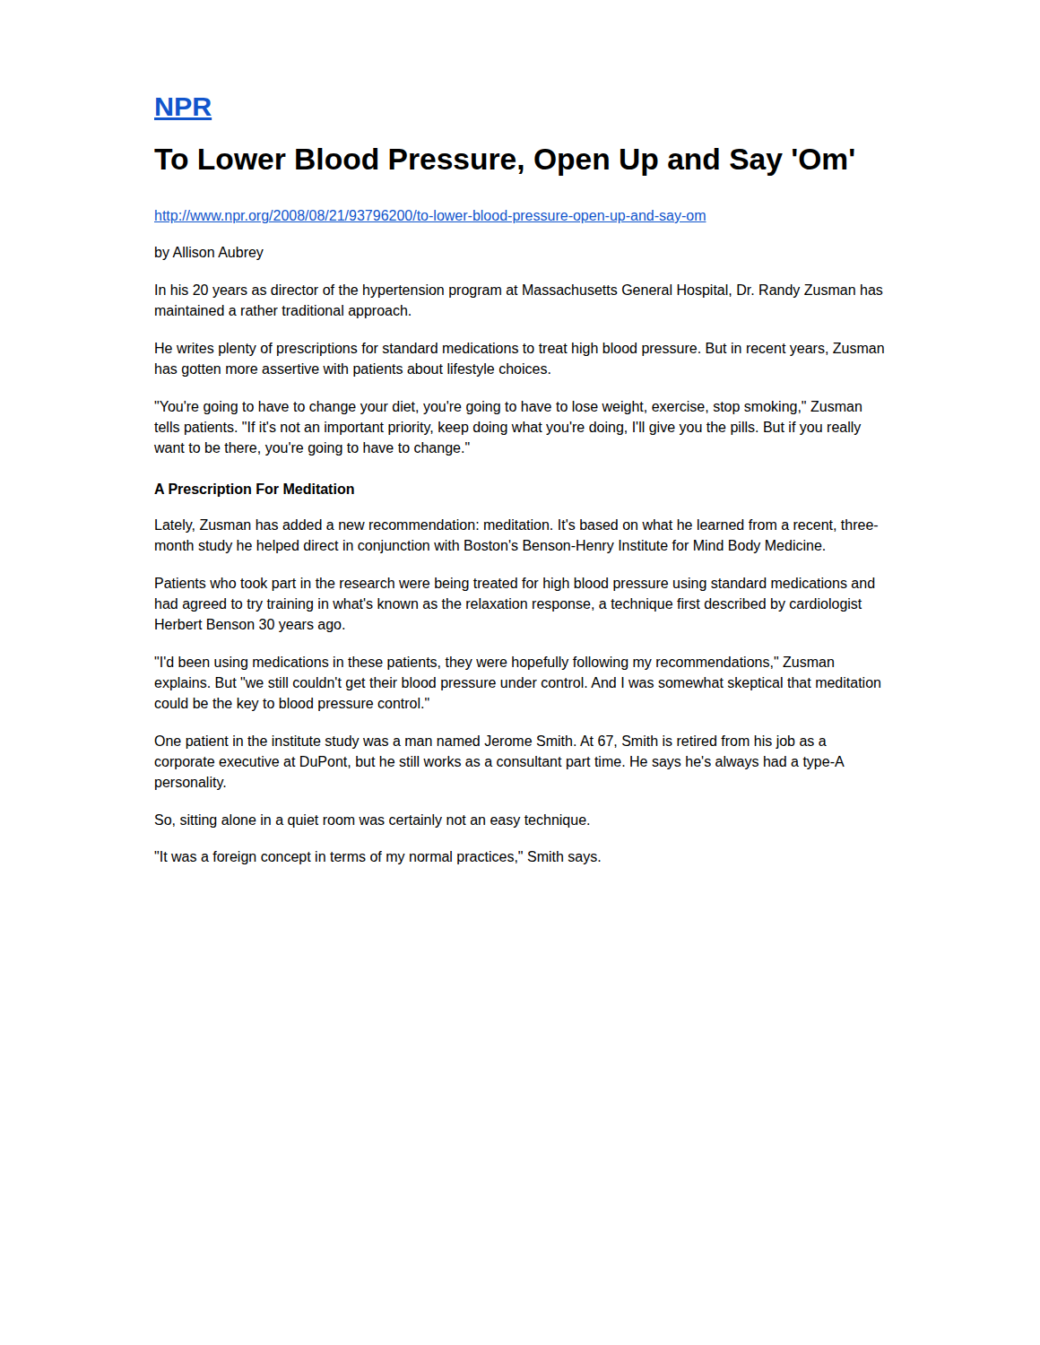NPR
To Lower Blood Pressure, Open Up and Say 'Om'
http://www.npr.org/2008/08/21/93796200/to-lower-blood-pressure-open-up-and-say-om
by Allison Aubrey
In his 20 years as director of the hypertension program at Massachusetts General Hospital, Dr. Randy Zusman has maintained a rather traditional approach.
He writes plenty of prescriptions for standard medications to treat high blood pressure. But in recent years, Zusman has gotten more assertive with patients about lifestyle choices.
"You're going to have to change your diet, you're going to have to lose weight, exercise, stop smoking," Zusman tells patients. "If it's not an important priority, keep doing what you're doing, I'll give you the pills. But if you really want to be there, you're going to have to change."
A Prescription For Meditation
Lately, Zusman has added a new recommendation: meditation. It's based on what he learned from a recent, three-month study he helped direct in conjunction with Boston's Benson-Henry Institute for Mind Body Medicine.
Patients who took part in the research were being treated for high blood pressure using standard medications and had agreed to try training in what's known as the relaxation response, a technique first described by cardiologist Herbert Benson 30 years ago.
"I'd been using medications in these patients, they were hopefully following my recommendations," Zusman explains. But "we still couldn't get their blood pressure under control. And I was somewhat skeptical that meditation could be the key to blood pressure control."
One patient in the institute study was a man named Jerome Smith. At 67, Smith is retired from his job as a corporate executive at DuPont, but he still works as a consultant part time. He says he's always had a type-A personality.
So, sitting alone in a quiet room was certainly not an easy technique.
"It was a foreign concept in terms of my normal practices," Smith says.